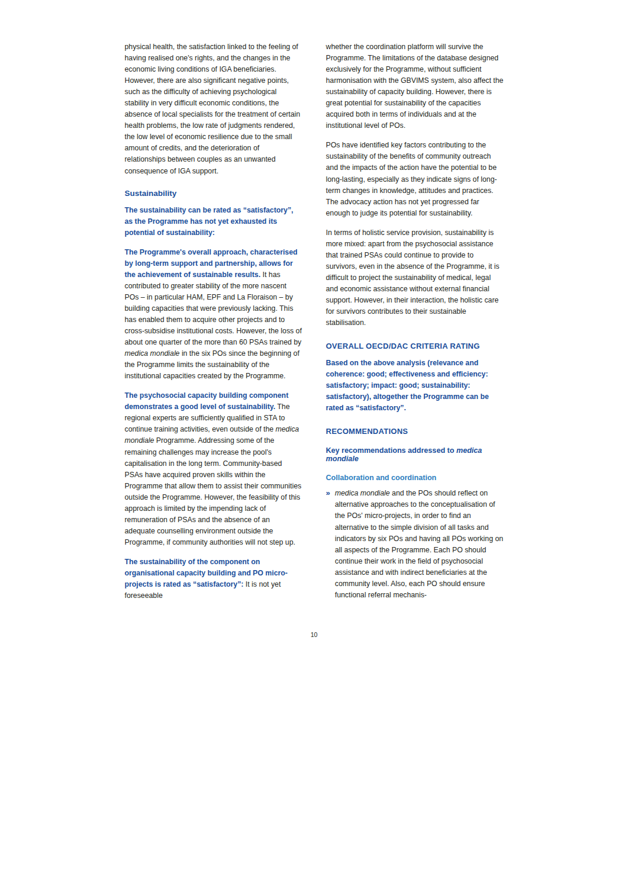physical health, the satisfaction linked to the feeling of having realised one's rights, and the changes in the economic living conditions of IGA beneficiaries. However, there are also significant negative points, such as the difficulty of achieving psychological stability in very difficult economic conditions, the absence of local specialists for the treatment of certain health problems, the low rate of judgments rendered, the low level of economic resilience due to the small amount of credits, and the deterioration of relationships between couples as an unwanted consequence of IGA support.
Sustainability
The sustainability can be rated as “satisfactory”, as the Programme has not yet exhausted its potential of sustainability:
The Programme's overall approach, characterised by long-term support and partnership, allows for the achievement of sustainable results. It has contributed to greater stability of the more nascent POs – in particular HAM, EPF and La Floraison – by building capacities that were previously lacking. This has enabled them to acquire other projects and to cross-subsidise institutional costs. However, the loss of about one quarter of the more than 60 PSAs trained by medica mondiale in the six POs since the beginning of the Programme limits the sustainability of the institutional capacities created by the Programme.
The psychosocial capacity building component demonstrates a good level of sustainability. The regional experts are sufficiently qualified in STA to continue training activities, even outside of the medica mondiale Programme. Addressing some of the remaining challenges may increase the pool's capitalisation in the long term. Community-based PSAs have acquired proven skills within the Programme that allow them to assist their communities outside the Programme. However, the feasibility of this approach is limited by the impending lack of remuneration of PSAs and the absence of an adequate counselling environment outside the Programme, if community authorities will not step up.
The sustainability of the component on organisational capacity building and PO micro-projects is rated as “satisfactory”: It is not yet foreseeable
whether the coordination platform will survive the Programme. The limitations of the database designed exclusively for the Programme, without sufficient harmonisation with the GBVIMS system, also affect the sustainability of capacity building. However, there is great potential for sustainability of the capacities acquired both in terms of individuals and at the institutional level of POs.
POs have identified key factors contributing to the sustainability of the benefits of community outreach and the impacts of the action have the potential to be long-lasting, especially as they indicate signs of long-term changes in knowledge, attitudes and practices. The advocacy action has not yet progressed far enough to judge its potential for sustainability.
In terms of holistic service provision, sustainability is more mixed: apart from the psychosocial assistance that trained PSAs could continue to provide to survivors, even in the absence of the Programme, it is difficult to project the sustainability of medical, legal and economic assistance without external financial support. However, in their interaction, the holistic care for survivors contributes to their sustainable stabilisation.
Overall OECD/DAC criteria rating
Based on the above analysis (relevance and coherence: good; effectiveness and efficiency: satisfactory; impact: good; sustainability: satisfactory), altogether the Programme can be rated as “satisfactory”.
Recommendations
Key recommendations addressed to medica mondiale
Collaboration and coordination
»
medica mondiale and the POs should reflect on alternative approaches to the conceptualisation of the POs' micro-projects, in order to find an alternative to the simple division of all tasks and indicators by six POs and having all POs working on all aspects of the Programme. Each PO should continue their work in the field of psychosocial assistance and with indirect beneficiaries at the community level. Also, each PO should ensure functional referral mechanis-
10